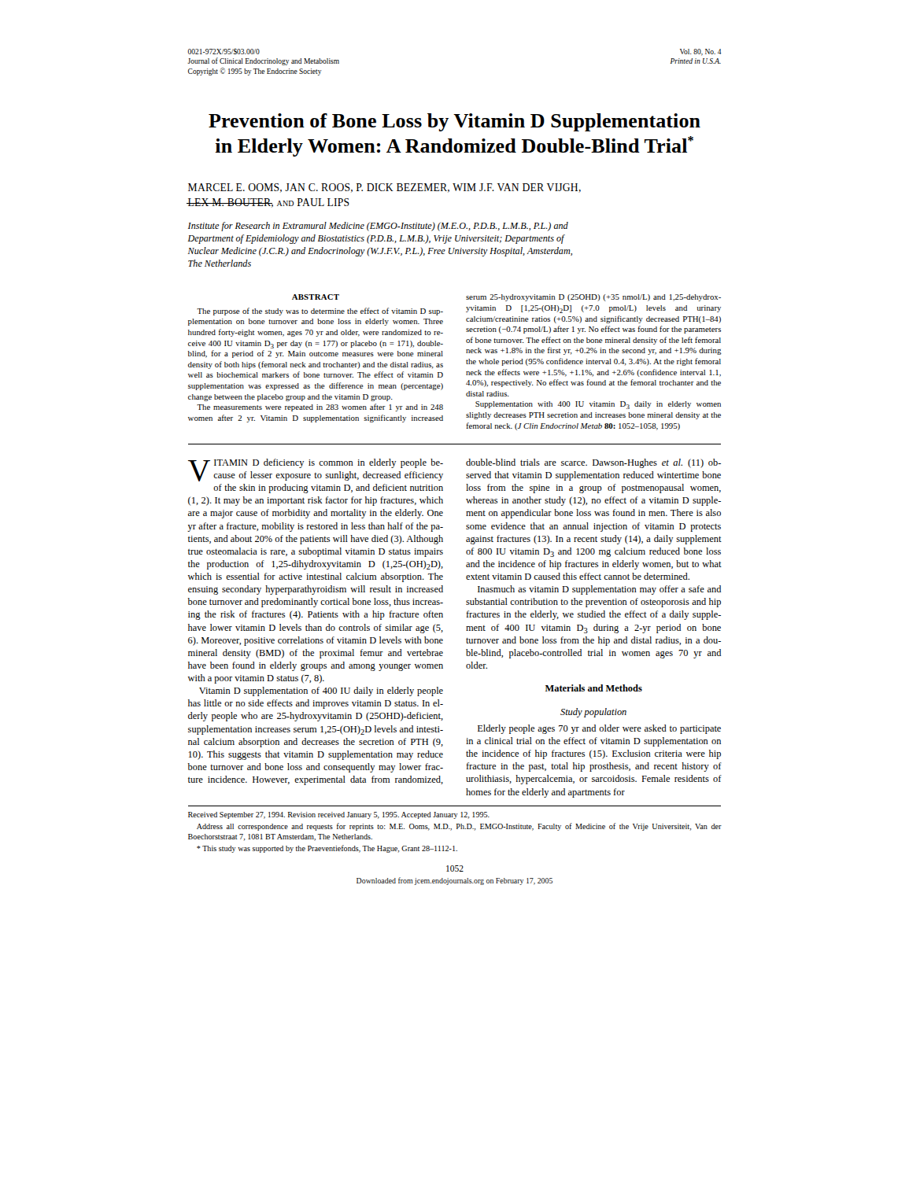0021-972X/95/$03.00/0
Journal of Clinical Endocrinology and Metabolism
Copyright © 1995 by The Endocrine Society
Vol. 80, No. 4
Printed in U.S.A.
Prevention of Bone Loss by Vitamin D Supplementation
in Elderly Women: A Randomized Double-Blind Trial*
MARCEL E. OOMS, JAN C. ROOS, P. DICK BEZEMER, WIM J.F. VAN DER VIJGH,
LEX M. BOUTER, and PAUL LIPS
Institute for Research in Extramural Medicine (EMGO-Institute) (M.E.O., P.D.B., L.M.B., P.L.) and
Department of Epidemiology and Biostatistics (P.D.B., L.M.B.), Vrije Universiteit; Departments of
Nuclear Medicine (J.C.R.) and Endocrinology (W.J.F.V., P.L.), Free University Hospital, Amsterdam,
The Netherlands
ABSTRACT
The purpose of the study was to determine the effect of vitamin D supplementation on bone turnover and bone loss in elderly women. Three hundred forty-eight women, ages 70 yr and older, were randomized to receive 400 IU vitamin D3 per day (n = 177) or placebo (n = 171), double-blind, for a period of 2 yr. Main outcome measures were bone mineral density of both hips (femoral neck and trochanter) and the distal radius, as well as biochemical markers of bone turnover. The effect of vitamin D supplementation was expressed as the difference in mean (percentage) change between the placebo group and the vitamin D group.
The measurements were repeated in 283 women after 1 yr and in 248 women after 2 yr. Vitamin D supplementation significantly increased serum 25-hydroxyvitamin D (25OHD) (+35 nmol/L) and 1,25-dehydroxyvitamin D [1,25-(OH)2D] (+7.0 pmol/L) levels and urinary calcium/creatinine ratios (+0.5%) and significantly decreased PTH(1–84) secretion (−0.74 pmol/L) after 1 yr. No effect was found for the parameters of bone turnover. The effect on the bone mineral density of the left femoral neck was +1.8% in the first yr, +0.2% in the second yr, and +1.9% during the whole period (95% confidence interval 0.4, 3.4%). At the right femoral neck the effects were +1.5%, +1.1%, and +2.6% (confidence interval 1.1, 4.0%), respectively. No effect was found at the femoral trochanter and the distal radius.
Supplementation with 400 IU vitamin D3 daily in elderly women slightly decreases PTH secretion and increases bone mineral density at the femoral neck. (J Clin Endocrinol Metab 80: 1052–1058, 1995)
VITAMIN D deficiency is common in elderly people because of lesser exposure to sunlight, decreased efficiency of the skin in producing vitamin D, and deficient nutrition (1, 2). It may be an important risk factor for hip fractures, which are a major cause of morbidity and mortality in the elderly. One yr after a fracture, mobility is restored in less than half of the patients, and about 20% of the patients will have died (3). Although true osteomalacia is rare, a suboptimal vitamin D status impairs the production of 1,25-dihydroxyvitamin D (1,25-(OH)2D), which is essential for active intestinal calcium absorption. The ensuing secondary hyperparathyroidism will result in increased bone turnover and predominantly cortical bone loss, thus increasing the risk of fractures (4). Patients with a hip fracture often have lower vitamin D levels than do controls of similar age (5, 6). Moreover, positive correlations of vitamin D levels with bone mineral density (BMD) of the proximal femur and vertebrae have been found in elderly groups and among younger women with a poor vitamin D status (7, 8).
Vitamin D supplementation of 400 IU daily in elderly people has little or no side effects and improves vitamin D status. In elderly people who are 25-hydroxyvitamin D (25OHD)-deficient, supplementation increases serum 1,25-(OH)2D levels and intestinal calcium absorption and decreases the secretion of PTH (9, 10). This suggests that vitamin D supplementation may reduce bone turnover and bone loss and consequently may lower fracture incidence. However, experimental data from randomized, double-blind trials are scarce. Dawson-Hughes et al. (11) observed that vitamin D supplementation reduced wintertime bone loss from the spine in a group of postmenopausal women, whereas in another study (12), no effect of a vitamin D supplement on appendicular bone loss was found in men. There is also some evidence that an annual injection of vitamin D protects against fractures (13). In a recent study (14), a daily supplement of 800 IU vitamin D3 and 1200 mg calcium reduced bone loss and the incidence of hip fractures in elderly women, but to what extent vitamin D caused this effect cannot be determined.
Inasmuch as vitamin D supplementation may offer a safe and substantial contribution to the prevention of osteoporosis and hip fractures in the elderly, we studied the effect of a daily supplement of 400 IU vitamin D3 during a 2-yr period on bone turnover and bone loss from the hip and distal radius, in a double-blind, placebo-controlled trial in women ages 70 yr and older.
Materials and Methods
Study population
Elderly people ages 70 yr and older were asked to participate in a clinical trial on the effect of vitamin D supplementation on the incidence of hip fractures (15). Exclusion criteria were hip fracture in the past, total hip prosthesis, and recent history of urolithiasis, hypercalcemia, or sarcoidosis. Female residents of homes for the elderly and apartments for
Received September 27, 1994. Revision received January 5, 1995. Accepted January 12, 1995.
Address all correspondence and requests for reprints to: M.E. Ooms, M.D., Ph.D., EMGO-Institute, Faculty of Medicine of the Vrije Universiteit, Van der Boechorststraat 7, 1081 BT Amsterdam, The Netherlands.
* This study was supported by the Praeventiefonds, The Hague, Grant 28–1112-1.
1052
Downloaded from jcem.endojournals.org on February 17, 2005